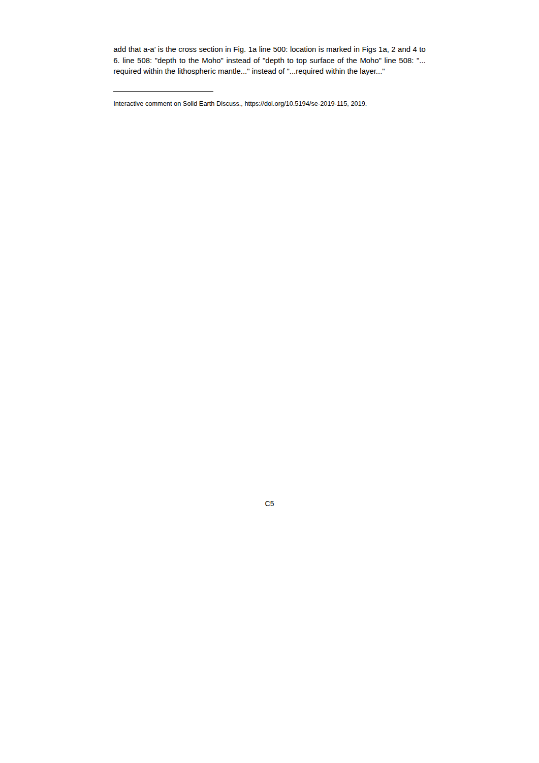add that a-a’ is the cross section in Fig. 1a line 500: location is marked in Figs 1a, 2 and 4 to 6. line 508: "depth to the Moho" instead of "depth to top surface of the Moho" line 508: "... required within the lithospheric mantle..." instead of "...required within the layer..."
Interactive comment on Solid Earth Discuss., https://doi.org/10.5194/se-2019-115, 2019.
C5